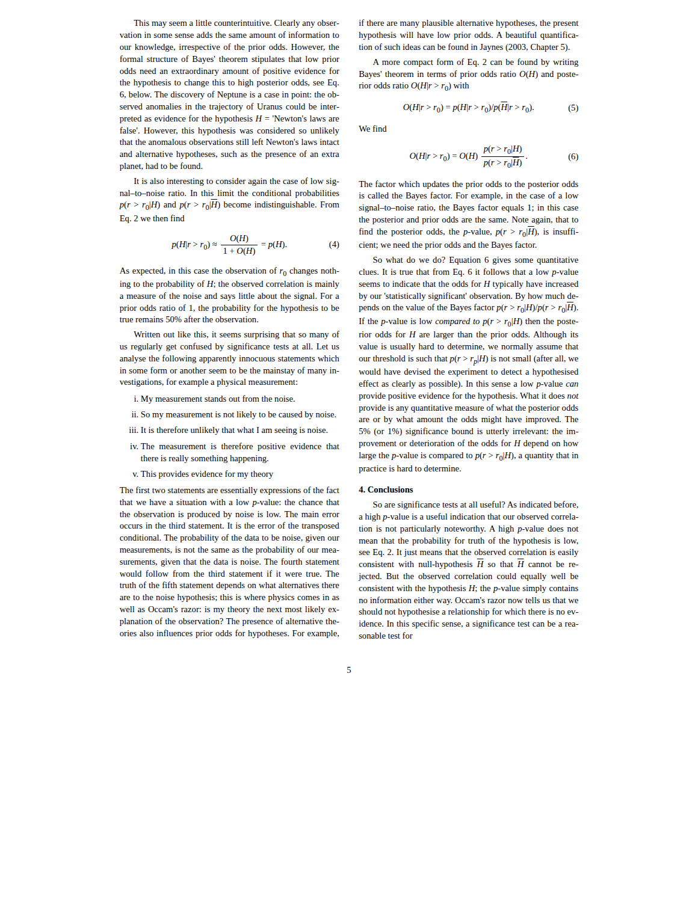This may seem a little counterintuitive. Clearly any observation in some sense adds the same amount of information to our knowledge, irrespective of the prior odds. However, the formal structure of Bayes' theorem stipulates that low prior odds need an extraordinary amount of positive evidence for the hypothesis to change this to high posterior odds, see Eq. 6, below. The discovery of Neptune is a case in point: the observed anomalies in the trajectory of Uranus could be interpreted as evidence for the hypothesis H = 'Newton's laws are false'. However, this hypothesis was considered so unlikely that the anomalous observations still left Newton's laws intact and alternative hypotheses, such as the presence of an extra planet, had to be found.
It is also interesting to consider again the case of low signal–to–noise ratio. In this limit the conditional probabilities p(r > r0|H) and p(r > r0|H) become indistinguishable. From Eq. 2 we then find
p(H|r > r0) ≈ O(H) 1 + O(H) = p(H). (4)
As expected, in this case the observation of r0 changes nothing to the probability of H; the observed correlation is mainly a measure of the noise and says little about the signal. For a prior odds ratio of 1, the probability for the hypothesis to be true remains 50% after the observation.
Written out like this, it seems surprising that so many of us regularly get confused by significance tests at all. Let us analyse the following apparently innocuous statements which in some form or another seem to be the mainstay of many investigations, for example a physical measurement:
My measurement stands out from the noise.
So my measurement is not likely to be caused by noise.
It is therefore unlikely that what I am seeing is noise.
The measurement is therefore positive evidence that there is really something happening.
This provides evidence for my theory
The first two statements are essentially expressions of the fact that we have a situation with a low p-value: the chance that the observation is produced by noise is low. The main error occurs in the third statement. It is the error of the transposed conditional. The probability of the data to be noise, given our measurements, is not the same as the probability of our measurements, given that the data is noise. The fourth statement would follow from the third statement if it were true. The truth of the fifth statement depends on what alternatives there are to the noise hypothesis; this is where physics comes in as well as Occam's razor: is my theory the next most likely explanation of the observation? The presence of alternative theories also influences prior odds for hypotheses. For example, if there are many plausible alternative hypotheses, the present hypothesis will have low prior odds. A beautiful quantification of such ideas can be found in Jaynes (2003, Chapter 5).
A more compact form of Eq. 2 can be found by writing Bayes' theorem in terms of prior odds ratio O(H) and posterior odds ratio O(H|r > r0) with
O(H|r > r0) = p(H|r > r0)/p(H|r > r0). (5)
We find
O(H|r > r0) = O(H) p(r > r0|H) p(r > r0|H). (6)
The factor which updates the prior odds to the posterior odds is called the Bayes factor. For example, in the case of a low signal–to–noise ratio, the Bayes factor equals 1; in this case the posterior and prior odds are the same. Note again, that to find the posterior odds, the p-value, p(r > r0|H), is insufficient; we need the prior odds and the Bayes factor.
So what do we do? Equation 6 gives some quantitative clues. It is true that from Eq. 6 it follows that a low p-value seems to indicate that the odds for H typically have increased by our 'statistically significant' observation. By how much depends on the value of the Bayes factor p(r > r0|H)/p(r > r0|H). If the p-value is low compared to p(r > r0|H) then the posterior odds for H are larger than the prior odds. Although its value is usually hard to determine, we normally assume that our threshold is such that p(r > rp|H) is not small (after all, we would have devised the experiment to detect a hypothesised effect as clearly as possible). In this sense a low p-value can provide positive evidence for the hypothesis. What it does not provide is any quantitative measure of what the posterior odds are or by what amount the odds might have improved. The 5% (or 1%) significance bound is utterly irrelevant: the improvement or deterioration of the odds for H depend on how large the p-value is compared to p(r > r0|H), a quantity that in practice is hard to determine.
4. Conclusions
So are significance tests at all useful? As indicated before, a high p-value is a useful indication that our observed correlation is not particularly noteworthy. A high p-value does not mean that the probability for truth of the hypothesis is low, see Eq. 2. It just means that the observed correlation is easily consistent with null-hypothesis H so that H cannot be rejected. But the observed correlation could equally well be consistent with the hypothesis H; the p-value simply contains no information either way. Occam's razor now tells us that we should not hypothesise a relationship for which there is no evidence. In this specific sense, a significance test can be a reasonable test for
5